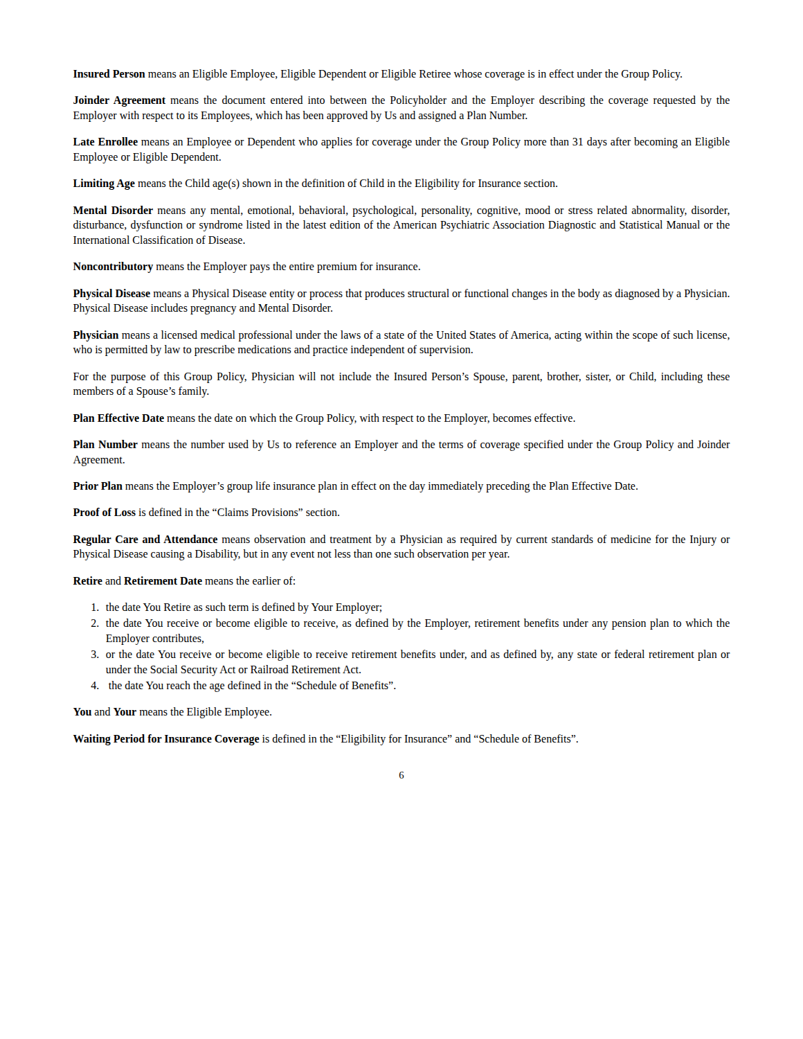Insured Person means an Eligible Employee, Eligible Dependent or Eligible Retiree whose coverage is in effect under the Group Policy.
Joinder Agreement means the document entered into between the Policyholder and the Employer describing the coverage requested by the Employer with respect to its Employees, which has been approved by Us and assigned a Plan Number.
Late Enrollee means an Employee or Dependent who applies for coverage under the Group Policy more than 31 days after becoming an Eligible Employee or Eligible Dependent.
Limiting Age means the Child age(s) shown in the definition of Child in the Eligibility for Insurance section.
Mental Disorder means any mental, emotional, behavioral, psychological, personality, cognitive, mood or stress related abnormality, disorder, disturbance, dysfunction or syndrome listed in the latest edition of the American Psychiatric Association Diagnostic and Statistical Manual or the International Classification of Disease.
Noncontributory means the Employer pays the entire premium for insurance.
Physical Disease means a Physical Disease entity or process that produces structural or functional changes in the body as diagnosed by a Physician. Physical Disease includes pregnancy and Mental Disorder.
Physician means a licensed medical professional under the laws of a state of the United States of America, acting within the scope of such license, who is permitted by law to prescribe medications and practice independent of supervision.
For the purpose of this Group Policy, Physician will not include the Insured Person’s Spouse, parent, brother, sister, or Child, including these members of a Spouse’s family.
Plan Effective Date means the date on which the Group Policy, with respect to the Employer, becomes effective.
Plan Number means the number used by Us to reference an Employer and the terms of coverage specified under the Group Policy and Joinder Agreement.
Prior Plan means the Employer’s group life insurance plan in effect on the day immediately preceding the Plan Effective Date.
Proof of Loss is defined in the “Claims Provisions” section.
Regular Care and Attendance means observation and treatment by a Physician as required by current standards of medicine for the Injury or Physical Disease causing a Disability, but in any event not less than one such observation per year.
Retire and Retirement Date means the earlier of:
the date You Retire as such term is defined by Your Employer;
the date You receive or become eligible to receive, as defined by the Employer, retirement benefits under any pension plan to which the Employer contributes,
or the date You receive or become eligible to receive retirement benefits under, and as defined by, any state or federal retirement plan or under the Social Security Act or Railroad Retirement Act.
the date You reach the age defined in the “Schedule of Benefits”.
You and Your means the Eligible Employee.
Waiting Period for Insurance Coverage is defined in the “Eligibility for Insurance” and “Schedule of Benefits”.
6